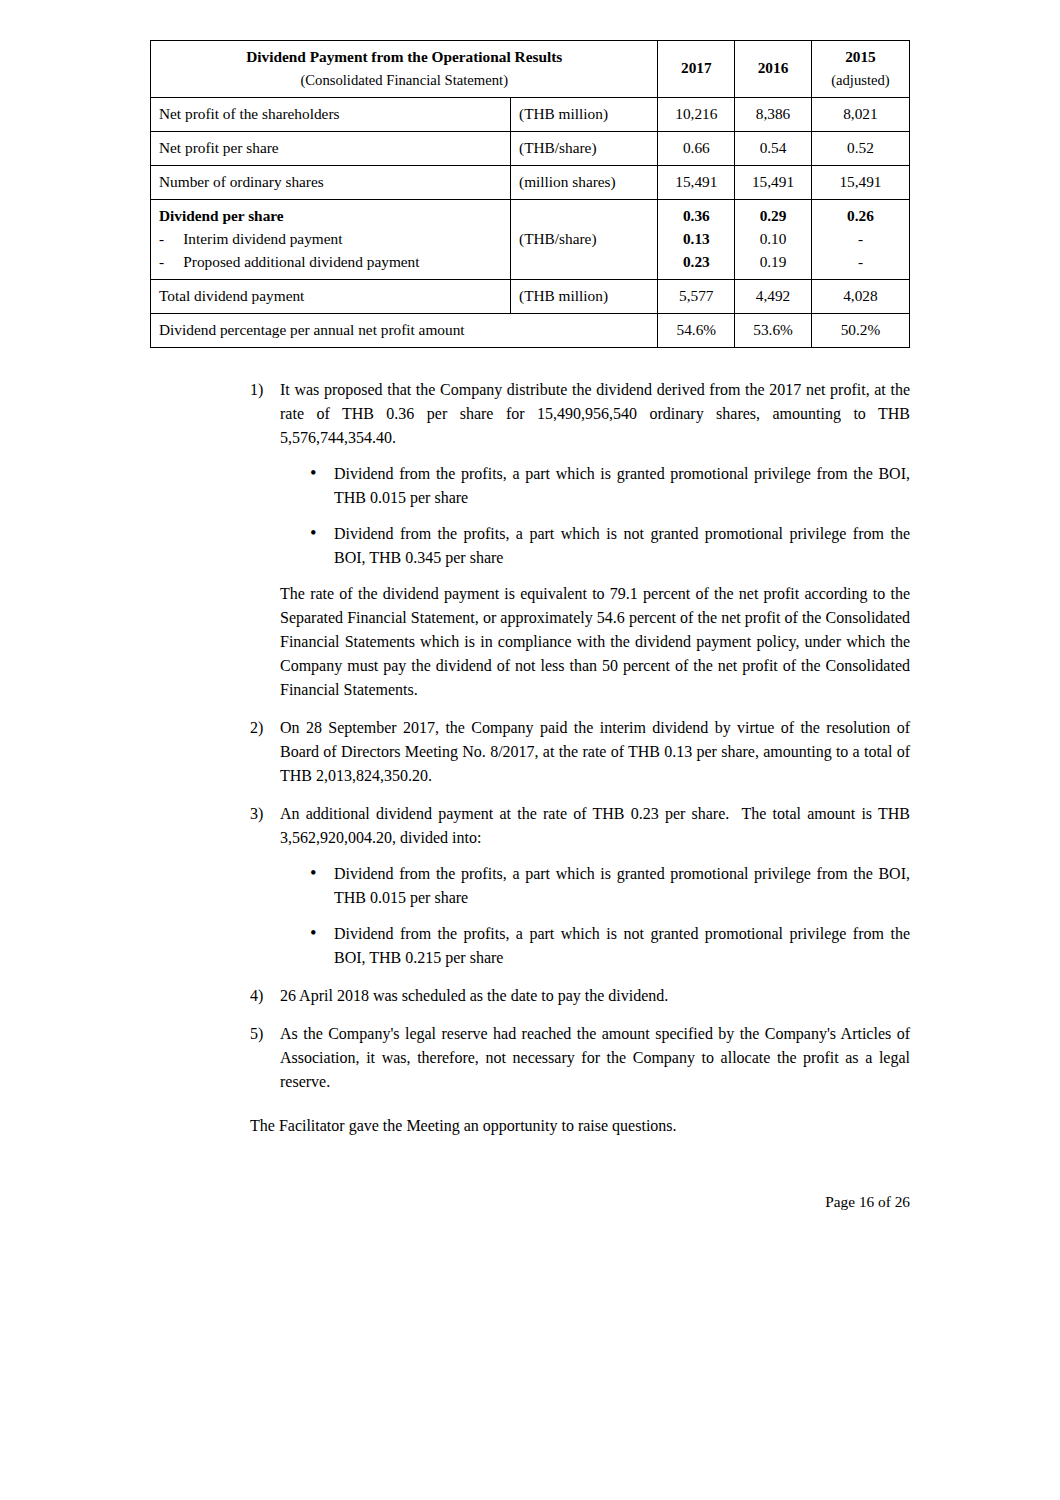| Dividend Payment from the Operational Results (Consolidated Financial Statement) | 2017 | 2016 | 2015 (adjusted) |
| --- | --- | --- | --- |
| Net profit of the shareholders | (THB million) | 10,216 | 8,386 | 8,021 |
| Net profit per share | (THB/share) | 0.66 | 0.54 | 0.52 |
| Number of ordinary shares | (million shares) | 15,491 | 15,491 | 15,491 |
| Dividend per share - Interim dividend payment - Proposed additional dividend payment | (THB/share) | 0.36 0.13 0.23 | 0.29 0.10 0.19 | 0.26 - - |
| Total dividend payment | (THB million) | 5,577 | 4,492 | 4,028 |
| Dividend percentage per annual net profit amount | 54.6% | 53.6% | 50.2% |
It was proposed that the Company distribute the dividend derived from the 2017 net profit, at the rate of THB 0.36 per share for 15,490,956,540 ordinary shares, amounting to THB 5,576,744,354.40.
Dividend from the profits, a part which is granted promotional privilege from the BOI, THB 0.015 per share
Dividend from the profits, a part which is not granted promotional privilege from the BOI, THB 0.345 per share
The rate of the dividend payment is equivalent to 79.1 percent of the net profit according to the Separated Financial Statement, or approximately 54.6 percent of the net profit of the Consolidated Financial Statements which is in compliance with the dividend payment policy, under which the Company must pay the dividend of not less than 50 percent of the net profit of the Consolidated Financial Statements.
On 28 September 2017, the Company paid the interim dividend by virtue of the resolution of Board of Directors Meeting No. 8/2017, at the rate of THB 0.13 per share, amounting to a total of THB 2,013,824,350.20.
An additional dividend payment at the rate of THB 0.23 per share. The total amount is THB 3,562,920,004.20, divided into:
Dividend from the profits, a part which is granted promotional privilege from the BOI, THB 0.015 per share
Dividend from the profits, a part which is not granted promotional privilege from the BOI, THB 0.215 per share
26 April 2018 was scheduled as the date to pay the dividend.
As the Company's legal reserve had reached the amount specified by the Company's Articles of Association, it was, therefore, not necessary for the Company to allocate the profit as a legal reserve.
The Facilitator gave the Meeting an opportunity to raise questions.
Page 16 of 26